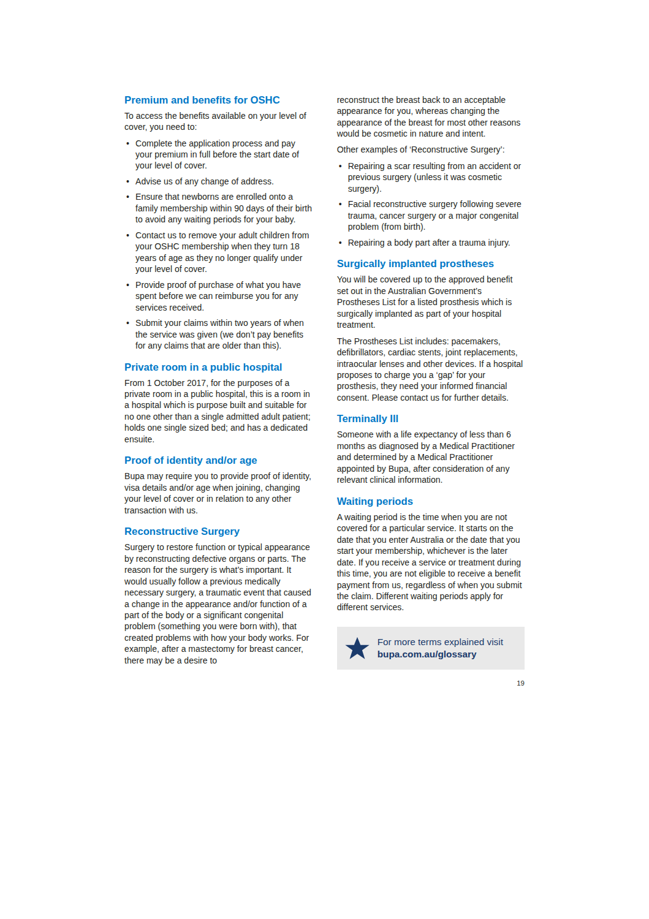Premium and benefits for OSHC
To access the benefits available on your level of cover, you need to:
Complete the application process and pay your premium in full before the start date of your level of cover.
Advise us of any change of address.
Ensure that newborns are enrolled onto a family membership within 90 days of their birth to avoid any waiting periods for your baby.
Contact us to remove your adult children from your OSHC membership when they turn 18 years of age as they no longer qualify under your level of cover.
Provide proof of purchase of what you have spent before we can reimburse you for any services received.
Submit your claims within two years of when the service was given (we don’t pay benefits for any claims that are older than this).
Private room in a public hospital
From 1 October 2017, for the purposes of a private room in a public hospital, this is a room in a hospital which is purpose built and suitable for no one other than a single admitted adult patient; holds one single sized bed; and has a dedicated ensuite.
Proof of identity and/or age
Bupa may require you to provide proof of identity, visa details and/or age when joining, changing your level of cover or in relation to any other transaction with us.
Reconstructive Surgery
Surgery to restore function or typical appearance by reconstructing defective organs or parts. The reason for the surgery is what’s important. It would usually follow a previous medically necessary surgery, a traumatic event that caused a change in the appearance and/or function of a part of the body or a significant congenital problem (something you were born with), that created problems with how your body works. For example, after a mastectomy for breast cancer, there may be a desire to
reconstruct the breast back to an acceptable appearance for you, whereas changing the appearance of the breast for most other reasons would be cosmetic in nature and intent.
Other examples of ‘Reconstructive Surgery’:
Repairing a scar resulting from an accident or previous surgery (unless it was cosmetic surgery).
Facial reconstructive surgery following severe trauma, cancer surgery or a major congenital problem (from birth).
Repairing a body part after a trauma injury.
Surgically implanted prostheses
You will be covered up to the approved benefit set out in the Australian Government’s Prostheses List for a listed prosthesis which is surgically implanted as part of your hospital treatment.
The Prostheses List includes: pacemakers, defibrillators, cardiac stents, joint replacements, intraocular lenses and other devices. If a hospital proposes to charge you a ‘gap’ for your prosthesis, they need your informed financial consent. Please contact us for further details.
Terminally Ill
Someone with a life expectancy of less than 6 months as diagnosed by a Medical Practitioner and determined by a Medical Practitioner appointed by Bupa, after consideration of any relevant clinical information.
Waiting periods
A waiting period is the time when you are not covered for a particular service. It starts on the date that you enter Australia or the date that you start your membership, whichever is the later date. If you receive a service or treatment during this time, you are not eligible to receive a benefit payment from us, regardless of when you submit the claim. Different waiting periods apply for different services.
For more terms explained visit
bupa.com.au/glossary
19